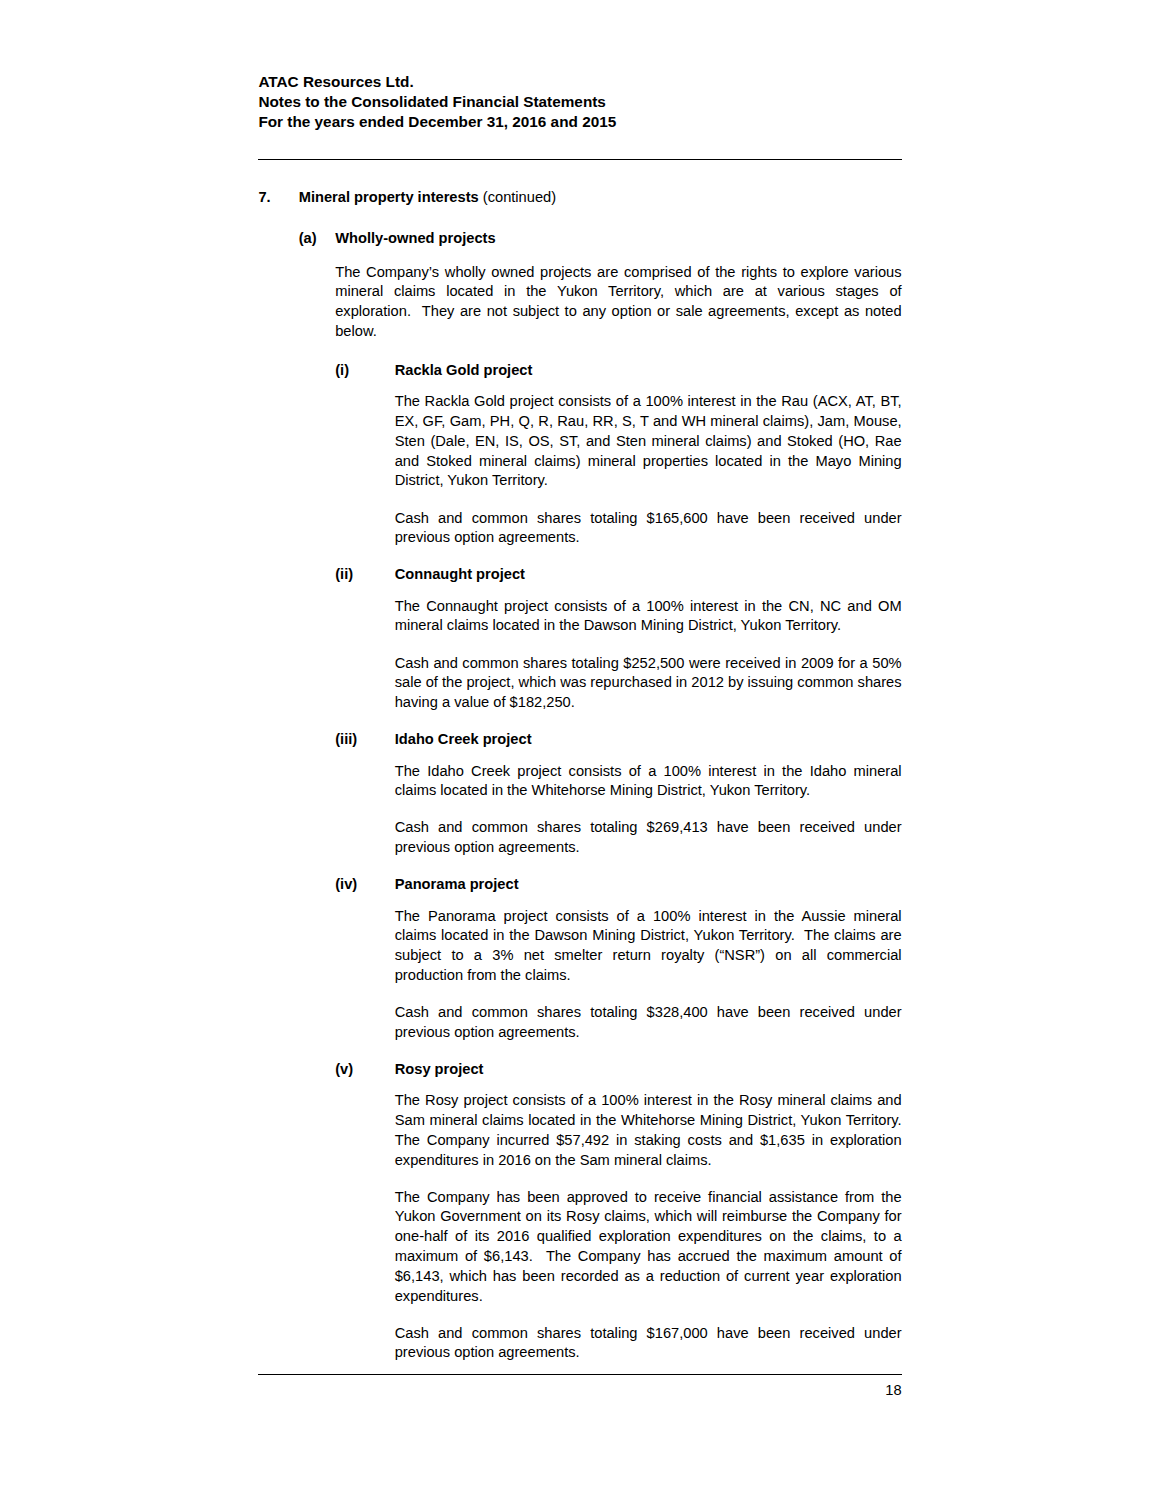ATAC Resources Ltd.
Notes to the Consolidated Financial Statements
For the years ended December 31, 2016 and 2015
7. Mineral property interests (continued)
(a) Wholly-owned projects
The Company’s wholly owned projects are comprised of the rights to explore various mineral claims located in the Yukon Territory, which are at various stages of exploration. They are not subject to any option or sale agreements, except as noted below.
(i) Rackla Gold project
The Rackla Gold project consists of a 100% interest in the Rau (ACX, AT, BT, EX, GF, Gam, PH, Q, R, Rau, RR, S, T and WH mineral claims), Jam, Mouse, Sten (Dale, EN, IS, OS, ST, and Sten mineral claims) and Stoked (HO, Rae and Stoked mineral claims) mineral properties located in the Mayo Mining District, Yukon Territory.
Cash and common shares totaling $165,600 have been received under previous option agreements.
(ii) Connaught project
The Connaught project consists of a 100% interest in the CN, NC and OM mineral claims located in the Dawson Mining District, Yukon Territory.
Cash and common shares totaling $252,500 were received in 2009 for a 50% sale of the project, which was repurchased in 2012 by issuing common shares having a value of $182,250.
(iii) Idaho Creek project
The Idaho Creek project consists of a 100% interest in the Idaho mineral claims located in the Whitehorse Mining District, Yukon Territory.
Cash and common shares totaling $269,413 have been received under previous option agreements.
(iv) Panorama project
The Panorama project consists of a 100% interest in the Aussie mineral claims located in the Dawson Mining District, Yukon Territory. The claims are subject to a 3% net smelter return royalty (“NSR”) on all commercial production from the claims.
Cash and common shares totaling $328,400 have been received under previous option agreements.
(v) Rosy project
The Rosy project consists of a 100% interest in the Rosy mineral claims and Sam mineral claims located in the Whitehorse Mining District, Yukon Territory. The Company incurred $57,492 in staking costs and $1,635 in exploration expenditures in 2016 on the Sam mineral claims.
The Company has been approved to receive financial assistance from the Yukon Government on its Rosy claims, which will reimburse the Company for one-half of its 2016 qualified exploration expenditures on the claims, to a maximum of $6,143. The Company has accrued the maximum amount of $6,143, which has been recorded as a reduction of current year exploration expenditures.
Cash and common shares totaling $167,000 have been received under previous option agreements.
18